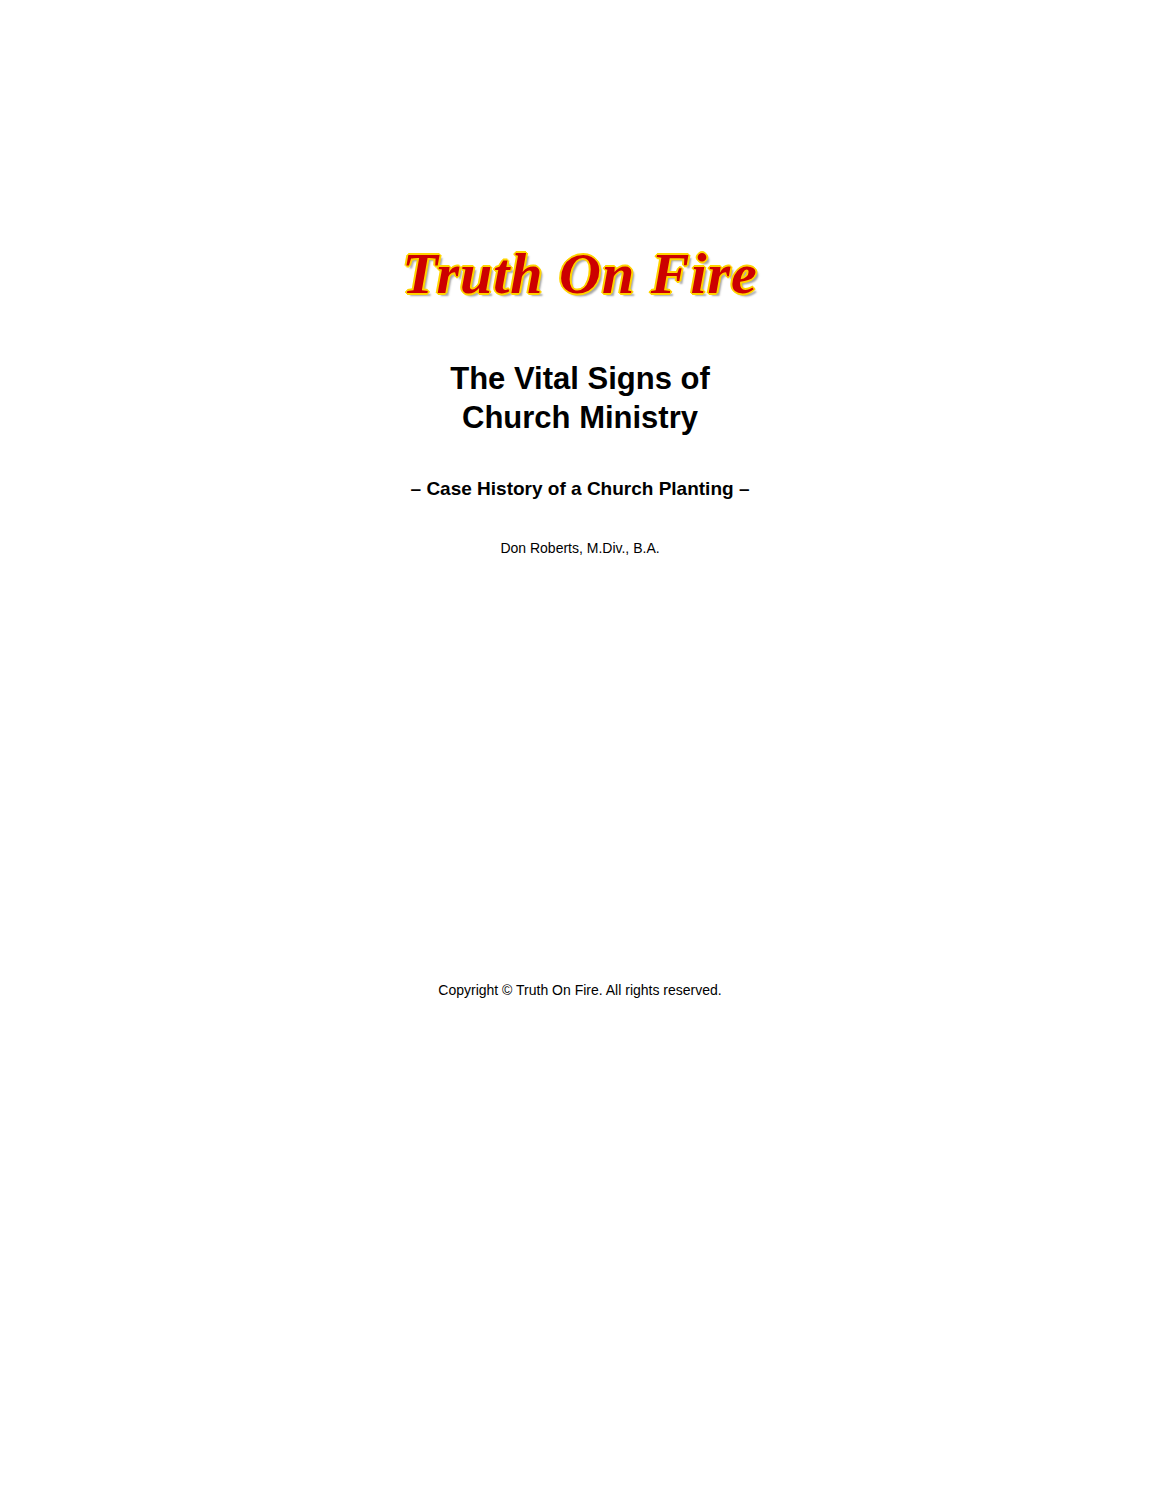Truth On Fire
The Vital Signs of
Church Ministry
– Case History of a Church Planting –
Don Roberts, M.Div., B.A.
Copyright © Truth On Fire. All rights reserved.